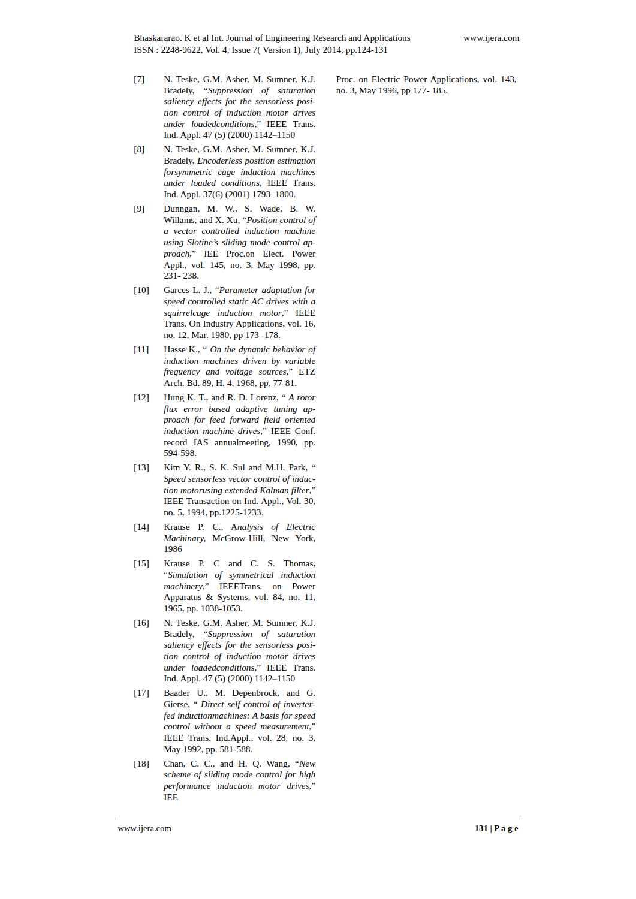Bhaskararao. K et al Int. Journal of Engineering Research and Applications www.ijera.com
ISSN : 2248-9622, Vol. 4, Issue 7( Version 1), July 2014, pp.124-131
[7] N. Teske, G.M. Asher, M. Sumner, K.J. Bradely, “Suppression of saturation saliency effects for the sensorless position control of induction motor drives under loadedconditions,” IEEE Trans. Ind. Appl. 47 (5) (2000) 1142–1150
[8] N. Teske, G.M. Asher, M. Sumner, K.J. Bradely, Encoderless position estimation forsymmetric cage induction machines under loaded conditions, IEEE Trans. Ind. Appl. 37(6) (2001) 1793–1800.
[9] Dunngan, M. W., S. Wade, B. W. Willams, and X. Xu, “Position control of a vector controlled induction machine using Slotine’s sliding mode control approach,” IEE Proc.on Elect. Power Appl., vol. 145, no. 3, May 1998, pp. 231- 238.
[10] Garces L. J., “Parameter adaptation for speed controlled static AC drives with a squirrelcage induction motor,” IEEE Trans. On Industry Applications, vol. 16, no. 12, Mar. 1980, pp 173 -178.
[11] Hasse K., “ On the dynamic behavior of induction machines driven by variable frequency and voltage sources,” ETZ Arch. Bd. 89, H. 4, 1968, pp. 77-81.
[12] Hung K. T., and R. D. Lorenz, “ A rotor flux error based adaptive tuning approach for feed forward field oriented induction machine drives,” IEEE Conf. record IAS annualmeeting, 1990, pp. 594-598.
[13] Kim Y. R., S. K. Sul and M.H. Park, “ Speed sensorless vector control of induction motorusing extended Kalman filter,” IEEE Transaction on Ind. Appl., Vol. 30, no. 5, 1994, pp.1225-1233.
[14] Krause P. C., Analysis of Electric Machinary, McGrow-Hill, New York, 1986
[15] Krause P. C and C. S. Thomas, “Simulation of symmetrical induction machinery,” IEEETrans. on Power Apparatus & Systems, vol. 84, no. 11, 1965, pp. 1038-1053.
[16] N. Teske, G.M. Asher, M. Sumner, K.J. Bradely, “Suppression of saturation saliency effects for the sensorless position control of induction motor drives under loadedconditions,” IEEE Trans. Ind. Appl. 47 (5) (2000) 1142–1150
[17] Baader U., M. Depenbrock, and G. Gierse, “ Direct self control of inverter- fed inductionmachines: A basis for speed control without a speed measurement,” IEEE Trans. Ind.Appl., vol. 28, no. 3, May 1992, pp. 581-588.
[18] Chan, C. C., and H. Q. Wang, “New scheme of sliding mode control for high performance induction motor drives,” IEE
Proc. on Electric Power Applications, vol. 143, no. 3, May 1996, pp 177- 185.
www.ijera.com
131 | P a g e